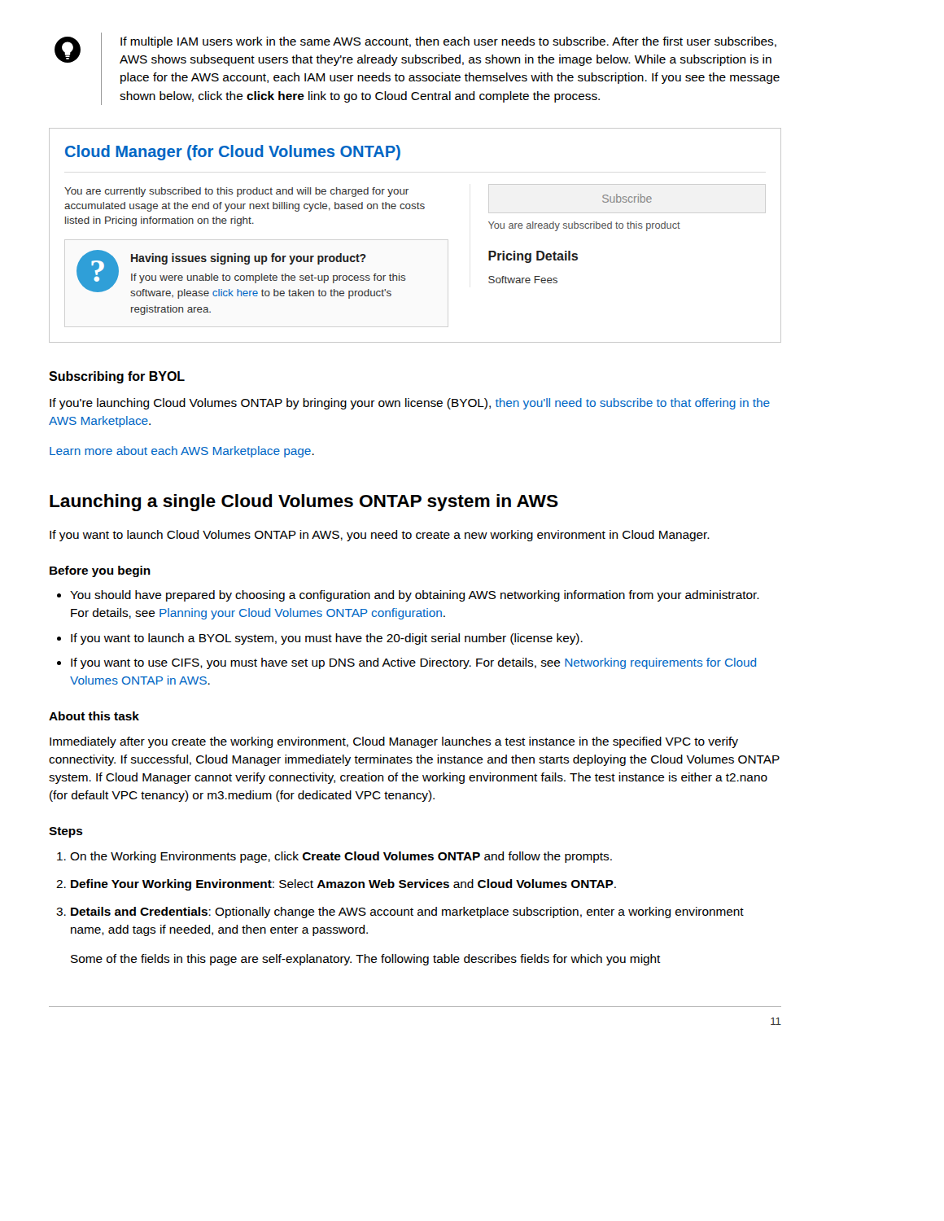If multiple IAM users work in the same AWS account, then each user needs to subscribe. After the first user subscribes, AWS shows subsequent users that they're already subscribed, as shown in the image below. While a subscription is in place for the AWS account, each IAM user needs to associate themselves with the subscription. If you see the message shown below, click the click here link to go to Cloud Central and complete the process.
Cloud Manager (for Cloud Volumes ONTAP)
You are currently subscribed to this product and will be charged for your accumulated usage at the end of your next billing cycle, based on the costs listed in Pricing information on the right.
?
Having issues signing up for your product? If you were unable to complete the set-up process for this software, please click here to be taken to the product's registration area.
Subscribe
You are already subscribed to this product
Pricing Details
Software Fees
Subscribing for BYOL
If you're launching Cloud Volumes ONTAP by bringing your own license (BYOL), then you'll need to subscribe to that offering in the AWS Marketplace.
Learn more about each AWS Marketplace page.
Launching a single Cloud Volumes ONTAP system in AWS
If you want to launch Cloud Volumes ONTAP in AWS, you need to create a new working environment in Cloud Manager.
Before you begin
You should have prepared by choosing a configuration and by obtaining AWS networking information from your administrator. For details, see Planning your Cloud Volumes ONTAP configuration.
If you want to launch a BYOL system, you must have the 20-digit serial number (license key).
If you want to use CIFS, you must have set up DNS and Active Directory. For details, see Networking requirements for Cloud Volumes ONTAP in AWS.
About this task
Immediately after you create the working environment, Cloud Manager launches a test instance in the specified VPC to verify connectivity. If successful, Cloud Manager immediately terminates the instance and then starts deploying the Cloud Volumes ONTAP system. If Cloud Manager cannot verify connectivity, creation of the working environment fails. The test instance is either a t2.nano (for default VPC tenancy) or m3.medium (for dedicated VPC tenancy).
Steps
On the Working Environments page, click Create Cloud Volumes ONTAP and follow the prompts.
Define Your Working Environment: Select Amazon Web Services and Cloud Volumes ONTAP.
Details and Credentials: Optionally change the AWS account and marketplace subscription, enter a working environment name, add tags if needed, and then enter a password.
Some of the fields in this page are self-explanatory. The following table describes fields for which you might
11